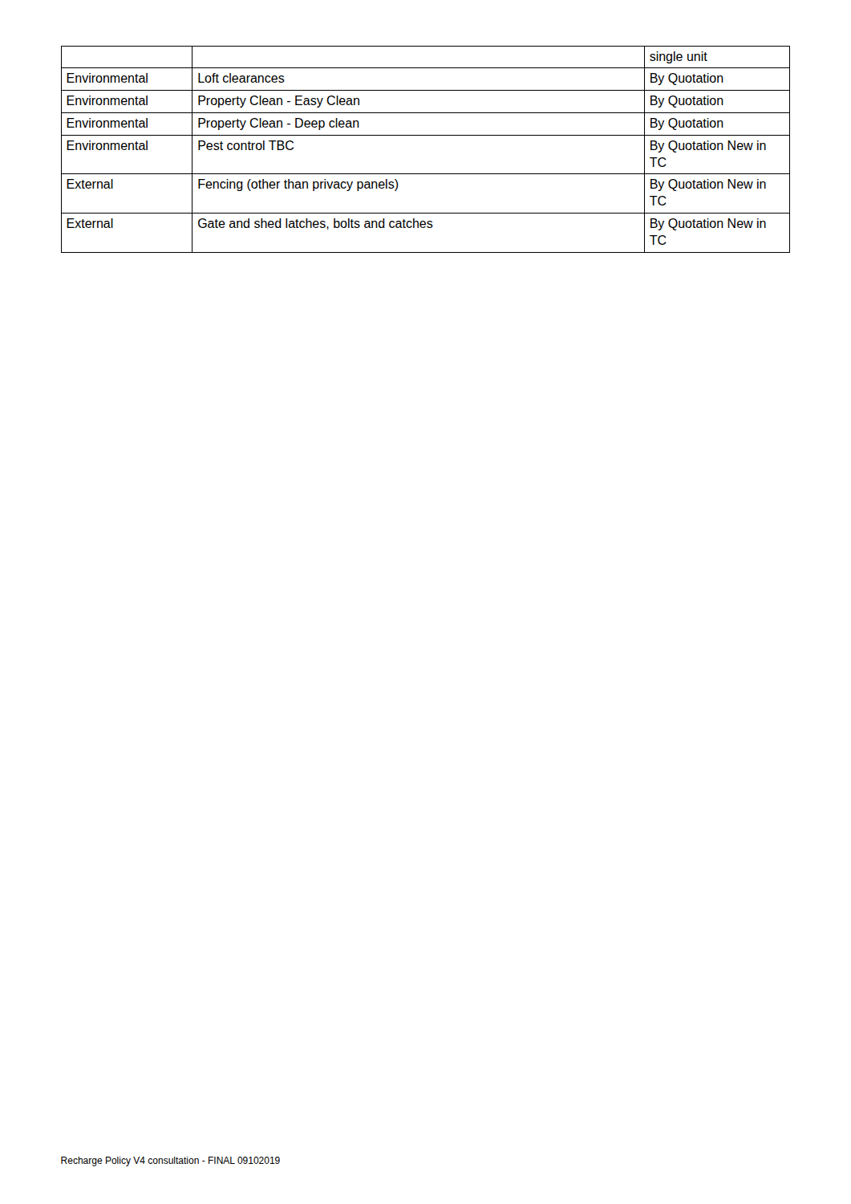| | | single unit |
| Environmental | Loft clearances | By Quotation |
| Environmental | Property Clean - Easy Clean | By Quotation |
| Environmental | Property Clean - Deep clean | By Quotation |
| Environmental | Pest control TBC | By Quotation New in TC |
| External | Fencing (other than privacy panels) | By Quotation New in TC |
| External | Gate and shed latches, bolts and catches | By Quotation New in TC |
Recharge Policy V4 consultation - FINAL 09102019